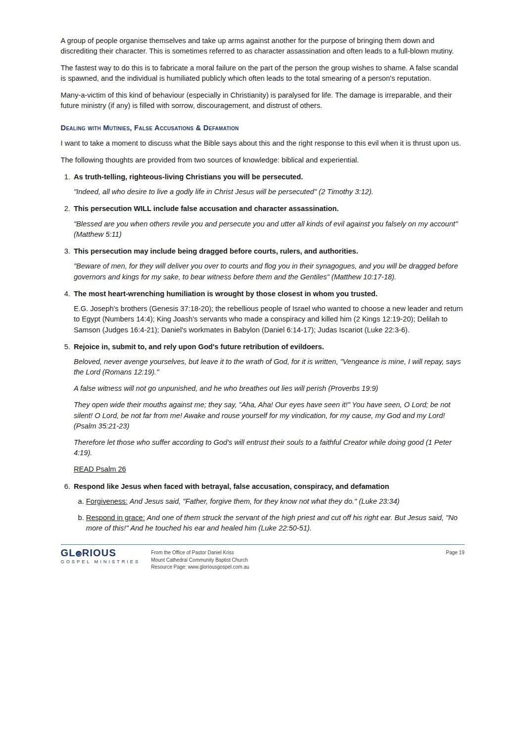A group of people organise themselves and take up arms against another for the purpose of bringing them down and discrediting their character. This is sometimes referred to as character assassination and often leads to a full-blown mutiny.
The fastest way to do this is to fabricate a moral failure on the part of the person the group wishes to shame. A false scandal is spawned, and the individual is humiliated publicly which often leads to the total smearing of a person's reputation.
Many-a-victim of this kind of behaviour (especially in Christianity) is paralysed for life. The damage is irreparable, and their future ministry (if any) is filled with sorrow, discouragement, and distrust of others.
Dealing with Mutinies, False Accusations & Defamation
I want to take a moment to discuss what the Bible says about this and the right response to this evil when it is thrust upon us.
The following thoughts are provided from two sources of knowledge: biblical and experiential.
As truth-telling, righteous-living Christians you will be persecuted.
"Indeed, all who desire to live a godly life in Christ Jesus will be persecuted" (2 Timothy 3:12).
This persecution WILL include false accusation and character assassination.
"Blessed are you when others revile you and persecute you and utter all kinds of evil against you falsely on my account" (Matthew 5:11)
This persecution may include being dragged before courts, rulers, and authorities.
"Beware of men, for they will deliver you over to courts and flog you in their synagogues, and you will be dragged before governors and kings for my sake, to bear witness before them and the Gentiles" (Matthew 10:17-18).
The most heart-wrenching humiliation is wrought by those closest in whom you trusted.
E.G. Joseph's brothers (Genesis 37:18-20); the rebellious people of Israel who wanted to choose a new leader and return to Egypt (Numbers 14:4); King Joash's servants who made a conspiracy and killed him (2 Kings 12:19-20); Delilah to Samson (Judges 16:4-21); Daniel's workmates in Babylon (Daniel 6:14-17); Judas Iscariot (Luke 22:3-6).
Rejoice in, submit to, and rely upon God's future retribution of evildoers.
Beloved, never avenge yourselves, but leave it to the wrath of God, for it is written, "Vengeance is mine, I will repay, says the Lord (Romans 12:19)."
A false witness will not go unpunished, and he who breathes out lies will perish (Proverbs 19:9)
They open wide their mouths against me; they say, "Aha, Aha! Our eyes have seen it!" You have seen, O Lord; be not silent! O Lord, be not far from me! Awake and rouse yourself for my vindication, for my cause, my God and my Lord! (Psalm 35:21-23)
Therefore let those who suffer according to God's will entrust their souls to a faithful Creator while doing good (1 Peter 4:19).
READ Psalm 26
Respond like Jesus when faced with betrayal, false accusation, conspiracy, and defamation
Forgiveness: And Jesus said, "Father, forgive them, for they know not what they do." (Luke 23:34)
Respond in grace: And one of them struck the servant of the high priest and cut off his right ear. But Jesus said, "No more of this!" And he touched his ear and healed him (Luke 22:50-51).
GL☼RIOUS
GOSPEL MINISTRIES
From the Office of Pastor Daniel Kriss
Mount Cathedral Community Baptist Church
Resource Page: www.gloriousgospel.com.au
Page 19